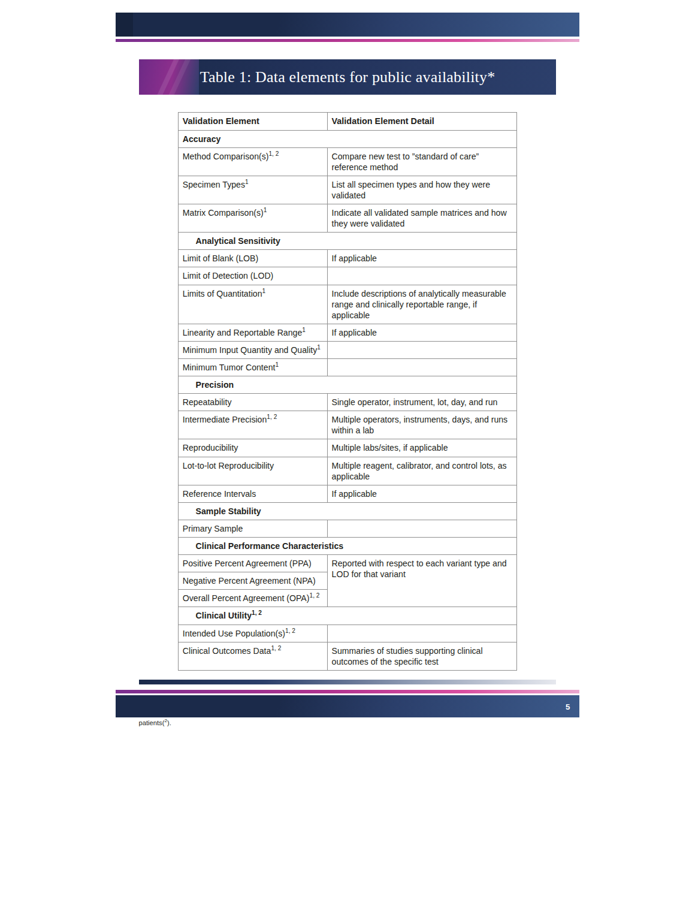Table 1: Data elements for public availability*
| Validation Element | Validation Element Detail |
| --- | --- |
| Accuracy |
| Method Comparison(s) 1, 2 | Compare new test to ”standard of care” reference method |
| Specimen Types 1 | List all specimen types and how they were validated |
| Matrix Comparison(s) 1 | Indicate all validated sample matrices and how they were validated |
| Analytical Sensitivity |
| Limit of Blank (LOB) | If applicable |
| Limit of Detection (LOD) | |
| Limits of Quantitation 1 | Include descriptions of analytically measurable range and clinically reportable range, if applicable |
| Linearity and Reportable Range 1 | If applicable |
| Minimum Input Quantity and Quality 1 | |
| Minimum Tumor Content 1 | |
| Precision |
| Repeatability | Single operator, instrument, lot, day, and run |
| Intermediate Precision 1, 2 | Multiple operators, instruments, days, and runs within a lab |
| Reproducibility | Multiple labs/sites, if applicable |
| Lot-to-lot Reproducibility | Multiple reagent, calibrator, and control lots, as applicable |
| Reference Intervals | If applicable |
| Sample Stability |
| Primary Sample | |
| Clinical Performance Characteristics |
| Positive Percent Agreement (PPA) | Reported with respect to each variant type and LOD for that variant |
| Negative Percent Agreement (NPA) |
| Overall Percent Agreement (OPA) 1, 2 |
| Clinical Utility 1, 2 |
| Intended Use Population(s) 1, 2 | |
| Clinical Outcomes Data 1, 2 | Summaries of studies supporting clinical outcomes of the specific test |
*All validation elements should be reported with confidence intervals.
Note: All information above should be provided to payors, while only certain subsets may be appropriate and relevant for providers(1) and patients(2).
5